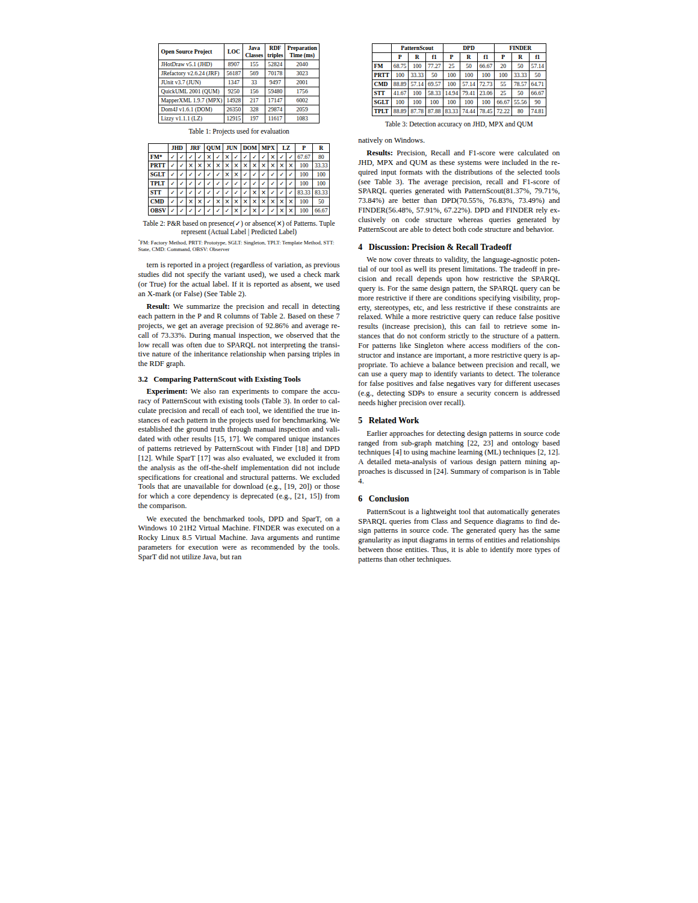| Open Source Project | LOC | Java Classes | RDF triples | Preparation Time (ms) |
| --- | --- | --- | --- | --- |
| JHotDraw v5.1 (JHD) | 8907 | 155 | 52824 | 2040 |
| JRefactory v2.6.24 (JRF) | 56187 | 569 | 70178 | 3023 |
| JUnit v3.7 (JUN) | 1347 | 33 | 9497 | 2001 |
| QuickUML 2001 (QUM) | 9250 | 156 | 59480 | 1756 |
| MapperXML 1.9.7 (MPX) | 14928 | 217 | 17147 | 6002 |
| Dom4J v1.6.1 (DOM) | 26350 | 328 | 29874 | 2059 |
| Lizzy v1.1.1 (LZ) | 12915 | 197 | 11617 | 1083 |
Table 1: Projects used for evaluation
| | JHD | JRF | QUM | JUN | DOM | MPX | LZ | P | R |
| --- | --- | --- | --- | --- | --- | --- | --- | --- | --- |
| FM* | ✓ | ✓ | ✓ | ✓ | × | ✓ | × | ✓ | ✓ | ✓ | ✓ | × | ✓ | ✓ | 67.67 | 80 |
| PRTT | ✓ | ✓ | × | × | × | × | × | × | × | × | × | × | × | × | 100 | 33.33 |
| SGLT | ✓ | ✓ | ✓ | ✓ | ✓ | ✓ | × | × | ✓ | ✓ | ✓ | ✓ | ✓ | ✓ | 100 | 100 |
| TPLT | ✓ | ✓ | ✓ | ✓ | ✓ | ✓ | ✓ | ✓ | ✓ | ✓ | ✓ | ✓ | ✓ | ✓ | 100 | 100 |
| STT | ✓ | ✓ | ✓ | ✓ | ✓ | ✓ | ✓ | ✓ | ✓ | × | × | ✓ | ✓ | ✓ | 83.33 | 83.33 |
| CMD | ✓ | ✓ | × | × | ✓ | × | × | × | × | × | × | × | × | × | 100 | 50 |
| OBSV | ✓ | ✓ | ✓ | ✓ | ✓ | ✓ | ✓ | × | ✓ | × | ✓ | ✓ | × | × | 100 | 66.67 |
Table 2: P&R based on presence(✓) or absence(×) of Patterns. Tuple represent (Actual Label | Predicted Label)
*FM: Factory Method, PRTT: Prototype, SGLT: Singleton, TPLT: Template Method, STT: State, CMD: Command, OBSV: Observer
tern is reported in a project (regardless of variation, as previous studies did not specify the variant used), we used a check mark (or True) for the actual label. If it is reported as absent, we used an X-mark (or False) (See Table 2).
Result: We summarize the precision and recall in detecting each pattern in the P and R columns of Table 2. Based on these 7 projects, we get an average precision of 92.86% and average recall of 73.33%. During manual inspection, we observed that the low recall was often due to SPARQL not interpreting the transitive nature of the inheritance relationship when parsing triples in the RDF graph.
3.2 Comparing PatternScout with Existing Tools
Experiment: We also ran experiments to compare the accuracy of PatternScout with existing tools (Table 3). In order to calculate precision and recall of each tool, we identified the true instances of each pattern in the projects used for benchmarking. We established the ground truth through manual inspection and validated with other results [15, 17]. We compared unique instances of patterns retrieved by PatternScout with Finder [18] and DPD [12]. While SparT [17] was also evaluated, we excluded it from the analysis as the off-the-shelf implementation did not include specifications for creational and structural patterns. We excluded Tools that are unavailable for download (e.g., [19, 20]) or those for which a core dependency is deprecated (e.g., [21, 15]) from the comparison.
We executed the benchmarked tools, DPD and SparT, on a Windows 10 21H2 Virtual Machine. FINDER was executed on a Rocky Linux 8.5 Virtual Machine. Java arguments and runtime parameters for execution were as recommended by the tools. SparT did not utilize Java, but ran
| | PatternScout | DPD | FINDER |
| --- | --- | --- | --- |
| | P | R | f1 | P | R | f1 | P | R | f1 |
| FM | 68.75 | 100 | 77.27 | 25 | 50 | 66.67 | 20 | 50 | 57.14 |
| PRTT | 100 | 33.33 | 50 | 100 | 100 | 100 | 100 | 33.33 | 50 |
| CMD | 88.89 | 57.14 | 69.57 | 100 | 57.14 | 72.73 | 55 | 78.57 | 64.71 |
| STT | 41.67 | 100 | 58.33 | 14.94 | 79.41 | 23.06 | 25 | 50 | 66.67 |
| SGLT | 100 | 100 | 100 | 100 | 100 | 100 | 66.67 | 55.56 | 90 |
| TPLT | 88.89 | 87.78 | 87.88 | 83.33 | 74.44 | 78.45 | 72.22 | 80 | 74.81 |
Table 3: Detection accuracy on JHD, MPX and QUM
natively on Windows.
Results: Precision, Recall and F1-score were calculated on JHD, MPX and QUM as these systems were included in the required input formats with the distributions of the selected tools (see Table 3). The average precision, recall and F1-score of SPARQL queries generated with PatternScout(81.37%, 79.71%, 73.84%) are better than DPD(70.55%, 76.83%, 73.49%) and FINDER(56.48%, 57.91%, 67.22%). DPD and FINDER rely exclusively on code structure whereas queries generated by PatternScout are able to detect both code structure and behavior.
4 Discussion: Precision & Recall Tradeoff
We now cover threats to validity, the language-agnostic potential of our tool as well its present limitations. The tradeoff in precision and recall depends upon how restrictive the SPARQL query is. For the same design pattern, the SPARQL query can be more restrictive if there are conditions specifying visibility, property, stereotypes, etc, and less restrictive if these constraints are relaxed. While a more restrictive query can reduce false positive results (increase precision), this can fail to retrieve some instances that do not conform strictly to the structure of a pattern. For patterns like Singleton where access modifiers of the constructor and instance are important, a more restrictive query is appropriate. To achieve a balance between precision and recall, we can use a query map to identify variants to detect. The tolerance for false positives and false negatives vary for different usecases (e.g., detecting SDPs to ensure a security concern is addressed needs higher precision over recall).
5 Related Work
Earlier approaches for detecting design patterns in source code ranged from sub-graph matching [22, 23] and ontology based techniques [4] to using machine learning (ML) techniques [2, 12]. A detailed meta-analysis of various design pattern mining approaches is discussed in [24]. Summary of comparison is in Table 4.
6 Conclusion
PatternScout is a lightweight tool that automatically generates SPARQL queries from Class and Sequence diagrams to find design patterns in source code. The generated query has the same granularity as input diagrams in terms of entities and relationships between those entities. Thus, it is able to identify more types of patterns than other techniques.